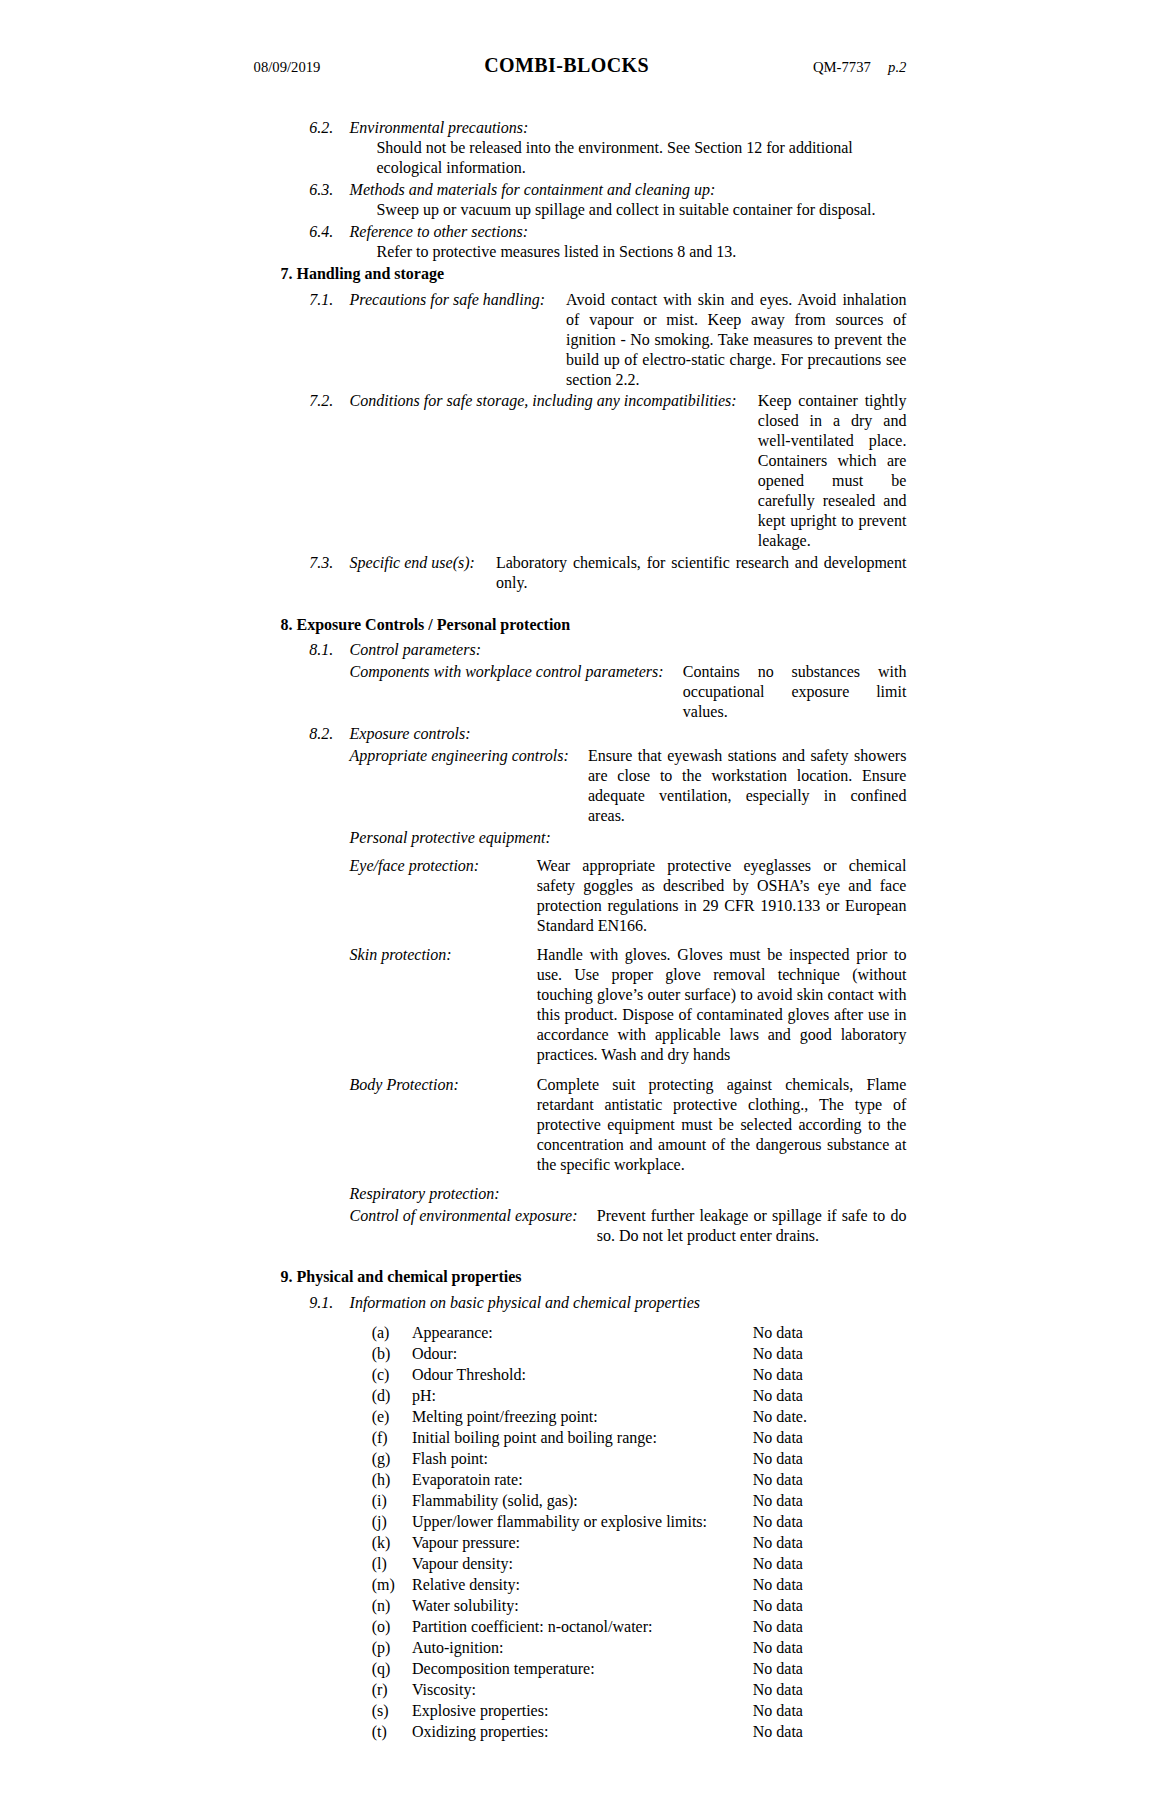08/09/2019
COMBI-BLOCKS
QM-7737p.2
6.2.
Environmental precautions: Should not be released into the environment. See Section 12 for additional ecological information.
6.3.
Methods and materials for containment and cleaning up: Sweep up or vacuum up spillage and collect in suitable container for disposal.
6.4.
Reference to other sections: Refer to protective measures listed in Sections 8 and 13.
7. Handling and storage
7.1.
Precautions for safe handling:
Avoid contact with skin and eyes. Avoid inhalation of vapour or mist. Keep away from sources of ignition - No smoking. Take measures to prevent the build up of electro-static charge. For precautions see section 2.2.
7.2.
Conditions for safe storage, including any incompatibilities:
Keep container tightly closed in a dry and well-ventilated place. Containers which are opened must be carefully resealed and kept upright to prevent leakage.
7.3.
Specific end use(s):
Laboratory chemicals, for scientific research and development only.
8. Exposure Controls / Personal protection
8.1.
Control parameters:
Components with workplace control parameters:
Contains no substances with occupational exposure limit values.
8.2.
Exposure controls:
Appropriate engineering controls:
Ensure that eyewash stations and safety showers are close to the workstation location. Ensure adequate ventilation, especially in confined areas.
Personal protective equipment:
Eye/face protection:
Wear appropriate protective eyeglasses or chemical safety goggles as described by OSHA’s eye and face protection regulations in 29 CFR 1910.133 or European Standard EN166.
Skin protection:
Handle with gloves. Gloves must be inspected prior to use. Use proper glove removal technique (without touching glove’s outer surface) to avoid skin contact with this product. Dispose of contaminated gloves after use in accordance with applicable laws and good laboratory practices. Wash and dry hands
Body Protection:
Complete suit protecting against chemicals, Flame retardant antistatic protective clothing., The type of protective equipment must be selected according to the concentration and amount of the dangerous substance at the specific workplace.
Respiratory protection:
Control of environmental exposure:
Prevent further leakage or spillage if safe to do so. Do not let product enter drains.
9. Physical and chemical properties
9.1.
Information on basic physical and chemical properties
| (a) | Appearance: | No data |
| (b) | Odour: | No data |
| (c) | Odour Threshold: | No data |
| (d) | pH: | No data |
| (e) | Melting point/freezing point: | No date. |
| (f) | Initial boiling point and boiling range: | No data |
| (g) | Flash point: | No data |
| (h) | Evaporatoin rate: | No data |
| (i) | Flammability (solid, gas): | No data |
| (j) | Upper/lower flammability or explosive limits: | No data |
| (k) | Vapour pressure: | No data |
| (l) | Vapour density: | No data |
| (m) | Relative density: | No data |
| (n) | Water solubility: | No data |
| (o) | Partition coefficient: n-octanol/water: | No data |
| (p) | Auto-ignition: | No data |
| (q) | Decomposition temperature: | No data |
| (r) | Viscosity: | No data |
| (s) | Explosive properties: | No data |
| (t) | Oxidizing properties: | No data |